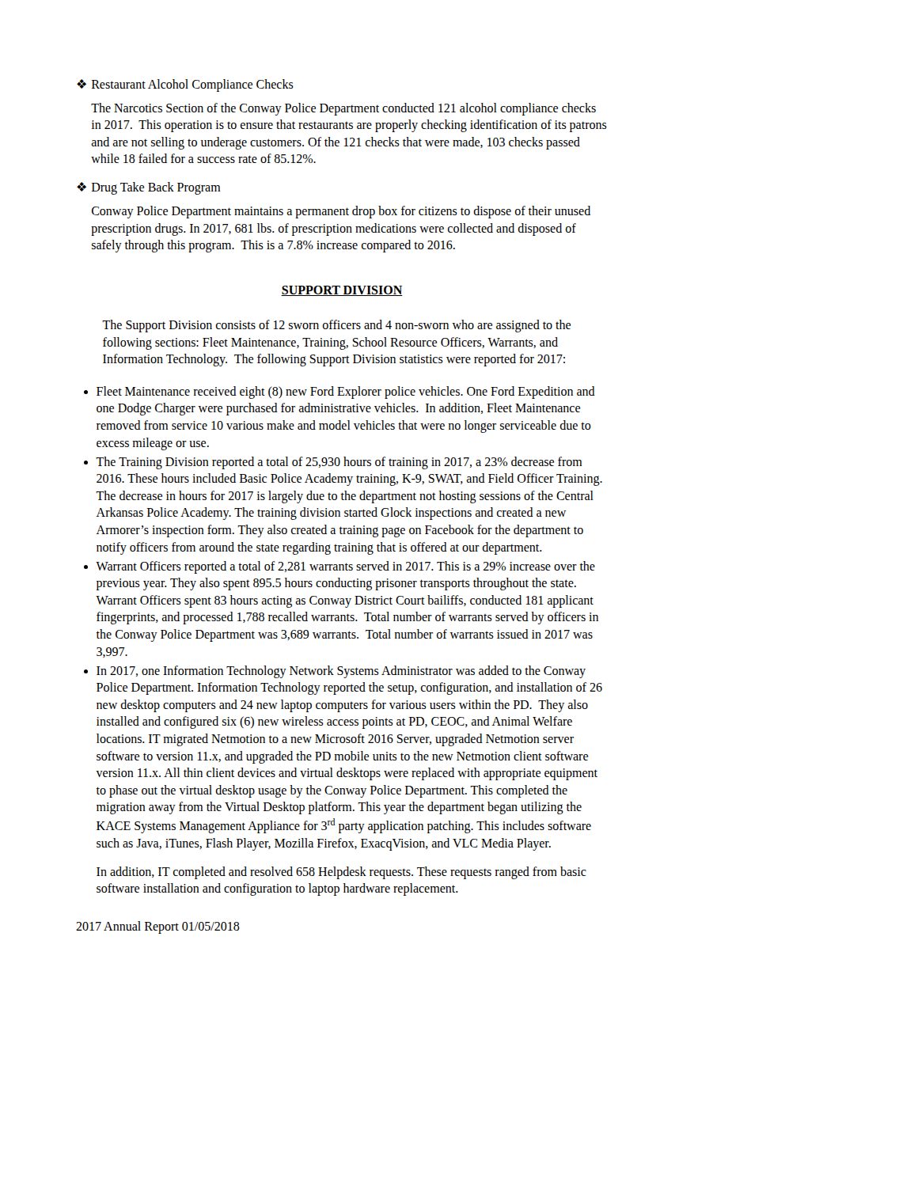Restaurant Alcohol Compliance Checks
The Narcotics Section of the Conway Police Department conducted 121 alcohol compliance checks in 2017. This operation is to ensure that restaurants are properly checking identification of its patrons and are not selling to underage customers. Of the 121 checks that were made, 103 checks passed while 18 failed for a success rate of 85.12%.
Drug Take Back Program
Conway Police Department maintains a permanent drop box for citizens to dispose of their unused prescription drugs. In 2017, 681 lbs. of prescription medications were collected and disposed of safely through this program. This is a 7.8% increase compared to 2016.
SUPPORT DIVISION
The Support Division consists of 12 sworn officers and 4 non-sworn who are assigned to the following sections: Fleet Maintenance, Training, School Resource Officers, Warrants, and Information Technology. The following Support Division statistics were reported for 2017:
Fleet Maintenance received eight (8) new Ford Explorer police vehicles. One Ford Expedition and one Dodge Charger were purchased for administrative vehicles. In addition, Fleet Maintenance removed from service 10 various make and model vehicles that were no longer serviceable due to excess mileage or use.
The Training Division reported a total of 25,930 hours of training in 2017, a 23% decrease from 2016. These hours included Basic Police Academy training, K-9, SWAT, and Field Officer Training. The decrease in hours for 2017 is largely due to the department not hosting sessions of the Central Arkansas Police Academy. The training division started Glock inspections and created a new Armorer’s inspection form. They also created a training page on Facebook for the department to notify officers from around the state regarding training that is offered at our department.
Warrant Officers reported a total of 2,281 warrants served in 2017. This is a 29% increase over the previous year. They also spent 895.5 hours conducting prisoner transports throughout the state. Warrant Officers spent 83 hours acting as Conway District Court bailiffs, conducted 181 applicant fingerprints, and processed 1,788 recalled warrants. Total number of warrants served by officers in the Conway Police Department was 3,689 warrants. Total number of warrants issued in 2017 was 3,997.
In 2017, one Information Technology Network Systems Administrator was added to the Conway Police Department. Information Technology reported the setup, configuration, and installation of 26 new desktop computers and 24 new laptop computers for various users within the PD. They also installed and configured six (6) new wireless access points at PD, CEOC, and Animal Welfare locations. IT migrated Netmotion to a new Microsoft 2016 Server, upgraded Netmotion server software to version 11.x, and upgraded the PD mobile units to the new Netmotion client software version 11.x. All thin client devices and virtual desktops were replaced with appropriate equipment to phase out the virtual desktop usage by the Conway Police Department. This completed the migration away from the Virtual Desktop platform. This year the department began utilizing the KACE Systems Management Appliance for 3rd party application patching. This includes software such as Java, iTunes, Flash Player, Mozilla Firefox, ExacqVision, and VLC Media Player.
In addition, IT completed and resolved 658 Helpdesk requests. These requests ranged from basic software installation and configuration to laptop hardware replacement.
2017 Annual Report 01/05/2018